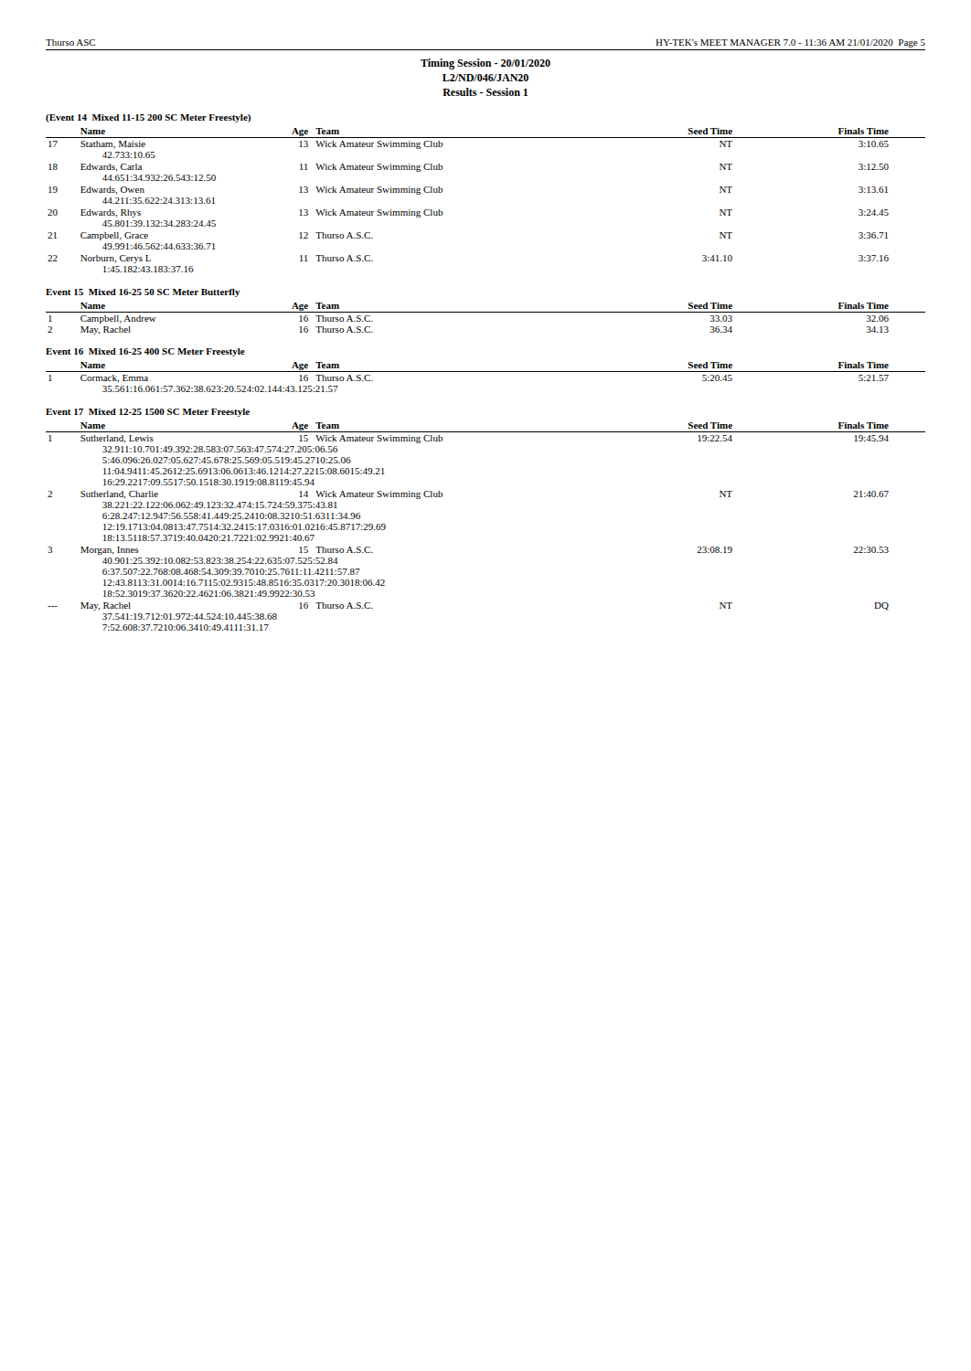Thurso ASC
HY-TEK's MEET MANAGER 7.0 - 11:36 AM 21/01/2020 Page 5
Timing Session - 20/01/2020
L2/ND/046/JAN20
Results - Session 1
(Event 14 Mixed 11-15 200 SC Meter Freestyle)
| | Name | Age | Team | Seed Time | Finals Time |
| --- | --- | --- | --- | --- | --- |
| 17 | Statham, Maisie | 13 | Wick Amateur Swimming Club | NT | 3:10.65 |
| | 42.73 3:10.65 |
| 18 | Edwards, Carla | 11 | Wick Amateur Swimming Club | NT | 3:12.50 |
| | 44.65 1:34.93 2:26.54 3:12.50 |
| 19 | Edwards, Owen | 13 | Wick Amateur Swimming Club | NT | 3:13.61 |
| | 44.21 1:35.62 2:24.31 3:13.61 |
| 20 | Edwards, Rhys | 13 | Wick Amateur Swimming Club | NT | 3:24.45 |
| | 45.80 1:39.13 2:34.28 3:24.45 |
| 21 | Campbell, Grace | 12 | Thurso A.S.C. | NT | 3:36.71 |
| | 49.99 1:46.56 2:44.63 3:36.71 |
| 22 | Norburn, Cerys L | 11 | Thurso A.S.C. | 3:41.10 | 3:37.16 |
| | 1:45.18 2:43.18 3:37.16 |
Event 15 Mixed 16-25 50 SC Meter Butterfly
| | Name | Age | Team | Seed Time | Finals Time |
| --- | --- | --- | --- | --- | --- |
| 1 | Campbell, Andrew | 16 | Thurso A.S.C. | 33.03 | 32.06 |
| 2 | May, Rachel | 16 | Thurso A.S.C. | 36.34 | 34.13 |
Event 16 Mixed 16-25 400 SC Meter Freestyle
| | Name | Age | Team | Seed Time | Finals Time |
| --- | --- | --- | --- | --- | --- |
| 1 | Cormack, Emma | 16 | Thurso A.S.C. | 5:20.45 | 5:21.57 |
| | 35.56 1:16.06 1:57.36 2:38.62 3:20.52 4:02.14 4:43.12 5:21.57 |
Event 17 Mixed 12-25 1500 SC Meter Freestyle
| | Name | Age | Team | Seed Time | Finals Time |
| --- | --- | --- | --- | --- | --- |
| 1 | Sutherland, Lewis | 15 | Wick Amateur Swimming Club | 19:22.54 | 19:45.94 |
| | 32.91 1:10.70 1:49.39 2:28.58 3:07.56 3:47.57 4:27.20 5:06.56 5:46.09 6:26.02 7:05.62 7:45.67 8:25.56 9:05.51 9:45.27 10:25.06 11:04.94 11:45.26 12:25.69 13:06.06 13:46.12 14:27.22 15:08.60 15:49.21 16:29.22 17:09.55 17:50.15 18:30.19 19:08.81 19:45.94 |
| 2 | Sutherland, Charlie | 14 | Wick Amateur Swimming Club | NT | 21:40.67 |
| | 38.22 1:22.12 2:06.06 2:49.12 3:32.47 4:15.72 4:59.37 5:43.81 6:28.24 7:12.94 7:56.55 8:41.44 9:25.24 10:08.32 10:51.63 11:34.96 12:19.17 13:04.08 13:47.75 14:32.24 15:17.03 16:01.02 16:45.87 17:29.69 18:13.51 18:57.37 19:40.04 20:21.72 21:02.99 21:40.67 |
| 3 | Morgan, Innes | 15 | Thurso A.S.C. | 23:08.19 | 22:30.53 |
| | 40.90 1:25.39 2:10.08 2:53.82 3:38.25 4:22.63 5:07.52 5:52.84 6:37.50 7:22.76 8:08.46 8:54.30 9:39.70 10:25.76 11:11.42 11:57.87 12:43.81 13:31.00 14:16.71 15:02.93 15:48.85 16:35.03 17:20.30 18:06.42 18:52.30 19:37.36 20:22.46 21:06.38 21:49.99 22:30.53 |
| --- | May, Rachel | 16 | Thurso A.S.C. | NT | DQ |
| | 37.54 1:19.71 2:01.97 2:44.52 4:10.44 5:38.68 7:52.60 8:37.72 10:06.34 10:49.41 11:31.17 |